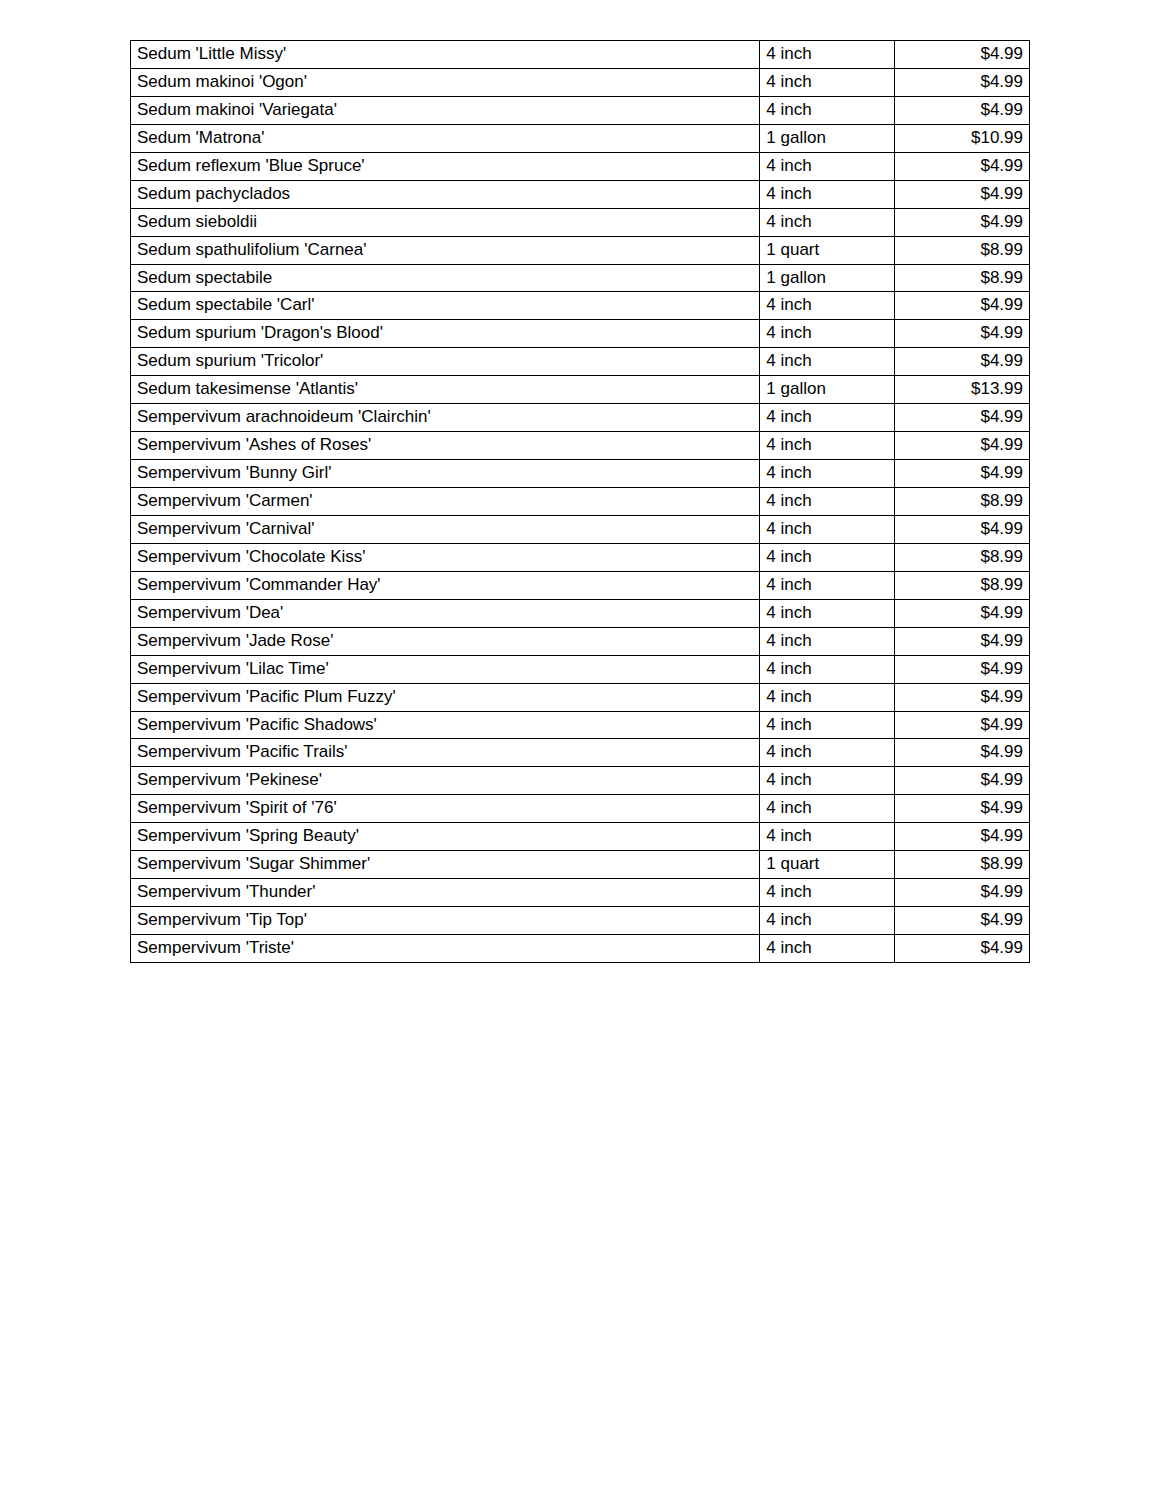| Sedum 'Little Missy' | 4 inch | $4.99 |
| Sedum makinoi 'Ogon' | 4 inch | $4.99 |
| Sedum makinoi 'Variegata' | 4 inch | $4.99 |
| Sedum 'Matrona' | 1 gallon | $10.99 |
| Sedum reflexum 'Blue Spruce' | 4 inch | $4.99 |
| Sedum pachyclados | 4 inch | $4.99 |
| Sedum sieboldii | 4 inch | $4.99 |
| Sedum spathulifolium 'Carnea' | 1 quart | $8.99 |
| Sedum spectabile | 1 gallon | $8.99 |
| Sedum spectabile 'Carl' | 4 inch | $4.99 |
| Sedum spurium 'Dragon's Blood' | 4 inch | $4.99 |
| Sedum spurium 'Tricolor' | 4 inch | $4.99 |
| Sedum takesimense 'Atlantis' | 1 gallon | $13.99 |
| Sempervivum arachnoideum 'Clairchin' | 4 inch | $4.99 |
| Sempervivum 'Ashes of Roses' | 4 inch | $4.99 |
| Sempervivum 'Bunny Girl' | 4 inch | $4.99 |
| Sempervivum 'Carmen' | 4 inch | $8.99 |
| Sempervivum 'Carnival' | 4 inch | $4.99 |
| Sempervivum 'Chocolate Kiss' | 4 inch | $8.99 |
| Sempervivum 'Commander Hay' | 4 inch | $8.99 |
| Sempervivum 'Dea' | 4 inch | $4.99 |
| Sempervivum 'Jade Rose' | 4 inch | $4.99 |
| Sempervivum 'Lilac Time' | 4 inch | $4.99 |
| Sempervivum 'Pacific Plum Fuzzy' | 4 inch | $4.99 |
| Sempervivum 'Pacific Shadows' | 4 inch | $4.99 |
| Sempervivum 'Pacific Trails' | 4 inch | $4.99 |
| Sempervivum 'Pekinese' | 4 inch | $4.99 |
| Sempervivum 'Spirit of '76' | 4 inch | $4.99 |
| Sempervivum 'Spring Beauty' | 4 inch | $4.99 |
| Sempervivum 'Sugar Shimmer' | 1 quart | $8.99 |
| Sempervivum 'Thunder' | 4 inch | $4.99 |
| Sempervivum 'Tip Top' | 4 inch | $4.99 |
| Sempervivum 'Triste' | 4 inch | $4.99 |